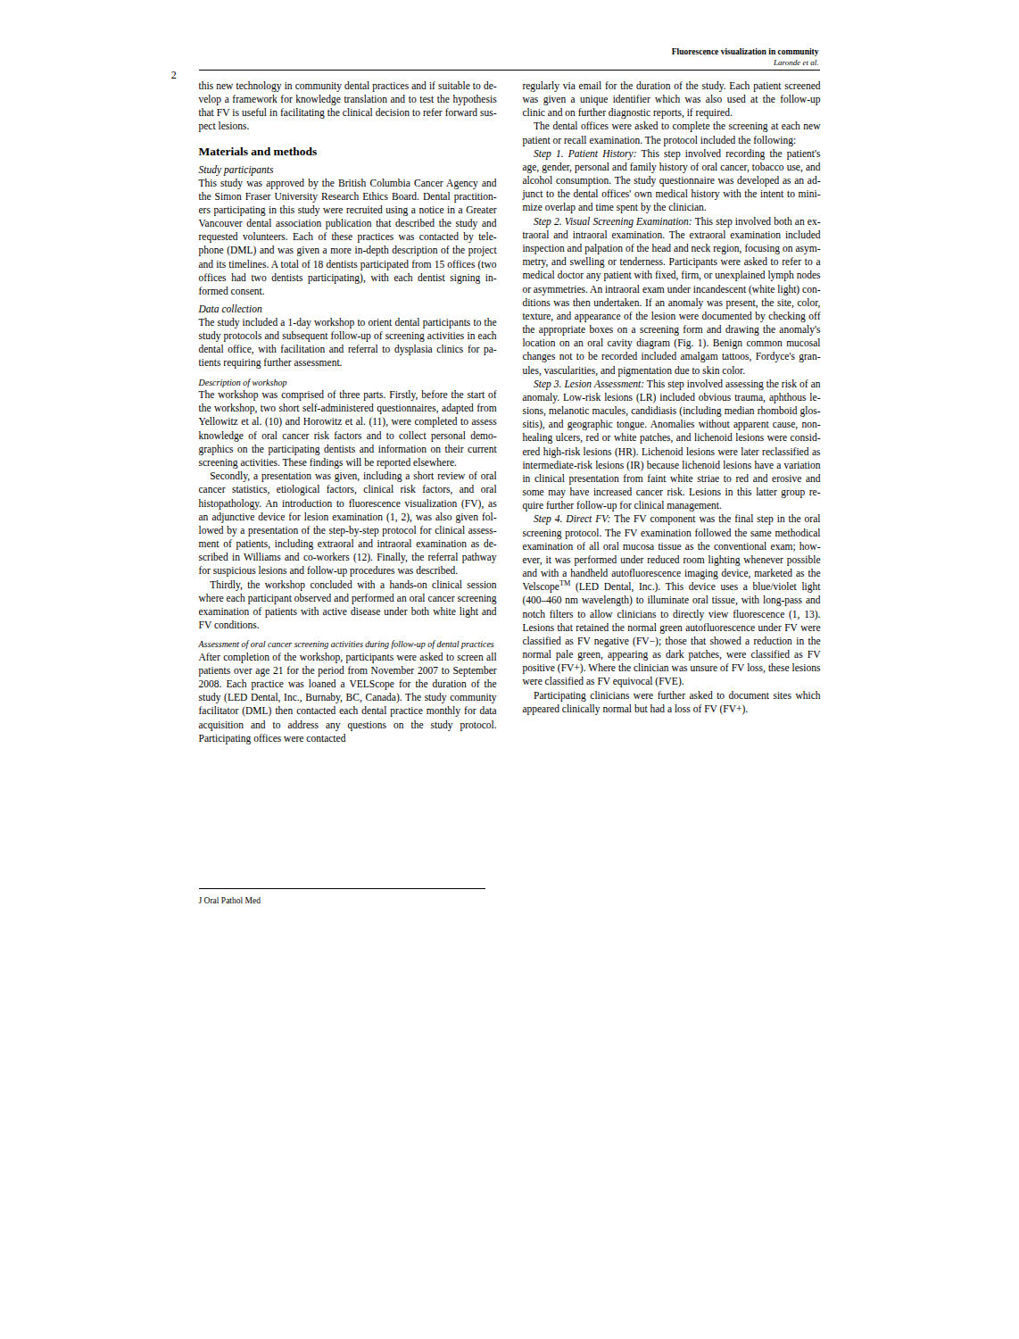Fluorescence visualization in community
Laronde et al.
2
this new technology in community dental practices and if suitable to develop a framework for knowledge translation and to test the hypothesis that FV is useful in facilitating the clinical decision to refer forward suspect lesions.
Materials and methods
Study participants
This study was approved by the British Columbia Cancer Agency and the Simon Fraser University Research Ethics Board. Dental practitioners participating in this study were recruited using a notice in a Greater Vancouver dental association publication that described the study and requested volunteers. Each of these practices was contacted by telephone (DML) and was given a more in-depth description of the project and its timelines. A total of 18 dentists participated from 15 offices (two offices had two dentists participating), with each dentist signing informed consent.
Data collection
The study included a 1-day workshop to orient dental participants to the study protocols and subsequent follow-up of screening activities in each dental office, with facilitation and referral to dysplasia clinics for patients requiring further assessment.
Description of workshop
The workshop was comprised of three parts. Firstly, before the start of the workshop, two short self-administered questionnaires, adapted from Yellowitz et al. (10) and Horowitz et al. (11), were completed to assess knowledge of oral cancer risk factors and to collect personal demographics on the participating dentists and information on their current screening activities. These findings will be reported elsewhere.
Secondly, a presentation was given, including a short review of oral cancer statistics, etiological factors, clinical risk factors, and oral histopathology. An introduction to fluorescence visualization (FV), as an adjunctive device for lesion examination (1, 2), was also given followed by a presentation of the step-by-step protocol for clinical assessment of patients, including extraoral and intraoral examination as described in Williams and co-workers (12). Finally, the referral pathway for suspicious lesions and follow-up procedures was described.
Thirdly, the workshop concluded with a hands-on clinical session where each participant observed and performed an oral cancer screening examination of patients with active disease under both white light and FV conditions.
Assessment of oral cancer screening activities during follow-up of dental practices
After completion of the workshop, participants were asked to screen all patients over age 21 for the period from November 2007 to September 2008. Each practice was loaned a VELScope for the duration of the study (LED Dental, Inc., Burnaby, BC, Canada). The study community facilitator (DML) then contacted each dental practice monthly for data acquisition and to address any questions on the study protocol. Participating offices were contacted
regularly via email for the duration of the study. Each patient screened was given a unique identifier which was also used at the follow-up clinic and on further diagnostic reports, if required.
The dental offices were asked to complete the screening at each new patient or recall examination. The protocol included the following:
Step 1. Patient History: This step involved recording the patient's age, gender, personal and family history of oral cancer, tobacco use, and alcohol consumption. The study questionnaire was developed as an adjunct to the dental offices' own medical history with the intent to minimize overlap and time spent by the clinician.
Step 2. Visual Screening Examination: This step involved both an extraoral and intraoral examination. The extraoral examination included inspection and palpation of the head and neck region, focusing on asymmetry, and swelling or tenderness. Participants were asked to refer to a medical doctor any patient with fixed, firm, or unexplained lymph nodes or asymmetries. An intraoral exam under incandescent (white light) conditions was then undertaken. If an anomaly was present, the site, color, texture, and appearance of the lesion were documented by checking off the appropriate boxes on a screening form and drawing the anomaly's location on an oral cavity diagram (Fig. 1). Benign common mucosal changes not to be recorded included amalgam tattoos, Fordyce's granules, vascularities, and pigmentation due to skin color.
Step 3. Lesion Assessment: This step involved assessing the risk of an anomaly. Low-risk lesions (LR) included obvious trauma, aphthous lesions, melanotic macules, candidiasis (including median rhomboid glossitis), and geographic tongue. Anomalies without apparent cause, non-healing ulcers, red or white patches, and lichenoid lesions were considered high-risk lesions (HR). Lichenoid lesions were later reclassified as intermediate-risk lesions (IR) because lichenoid lesions have a variation in clinical presentation from faint white striae to red and erosive and some may have increased cancer risk. Lesions in this latter group require further follow-up for clinical management.
Step 4. Direct FV: The FV component was the final step in the oral screening protocol. The FV examination followed the same methodical examination of all oral mucosa tissue as the conventional exam; however, it was performed under reduced room lighting whenever possible and with a handheld autofluorescence imaging device, marketed as the VelscopeTM (LED Dental, Inc.). This device uses a blue/violet light (400–460 nm wavelength) to illuminate oral tissue, with long-pass and notch filters to allow clinicians to directly view fluorescence (1, 13). Lesions that retained the normal green autofluorescence under FV were classified as FV negative (FV−); those that showed a reduction in the normal pale green, appearing as dark patches, were classified as FV positive (FV+). Where the clinician was unsure of FV loss, these lesions were classified as FV equivocal (FVE).
Participating clinicians were further asked to document sites which appeared clinically normal but had a loss of FV (FV+).
J Oral Pathol Med